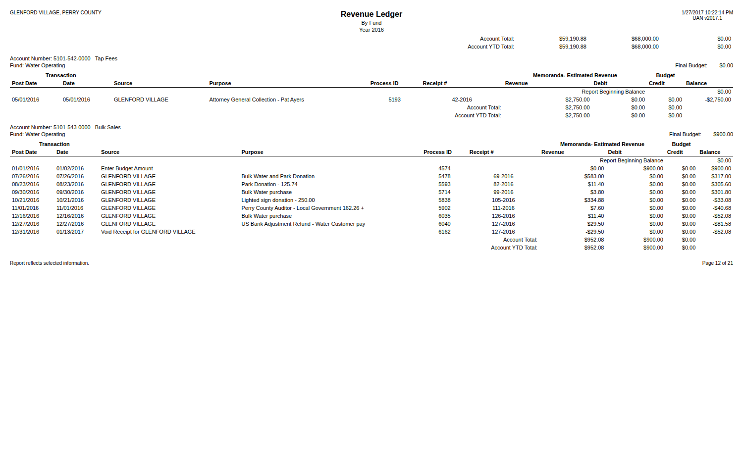GLENFORD VILLAGE, PERRY COUNTY
1/27/2017 10:22:14 PM
UAN v2017.1
Revenue Ledger
By Fund
Year 2016
| | Account Total: | $59,190.88 | $68,000.00 | $0.00 |
| | Account YTD Total: | $59,190.88 | $68,000.00 | $0.00 |
Account Number: 5101-542-0000 Tap Fees
Fund: Water Operating Final Budget: $0.00
| Transaction | | | | | Memoranda- Estimated Revenue | Budget |
| Post Date | Date | Source | Purpose | Process ID | Receipt # | Revenue | Debit | Credit | Balance |
| Report Beginning Balance | | $0.00 |
| 05/01/2016 | 05/01/2016 | GLENFORD VILLAGE | Attorney General Collection - Pat Ayers | 5193 | 42-2016 | $2,750.00 | $0.00 | $0.00 | -$2,750.00 |
| | Account Total: | $2,750.00 | $0.00 | $0.00 | |
| | Account YTD Total: | $2,750.00 | $0.00 | $0.00 | |
Account Number: 5101-543-0000 Bulk Sales
Fund: Water Operating Final Budget: $900.00
| Transaction | | | | | Memoranda- Estimated Revenue | Budget |
| Post Date | Date | Source | Purpose | Process ID | Receipt # | Revenue | Debit | Credit | Balance |
| Report Beginning Balance | | $0.00 |
| 01/01/2016 | 01/02/2016 | Enter Budget Amount | | 4574 | | $0.00 | $900.00 | $0.00 | $900.00 |
| 07/26/2016 | 07/26/2016 | GLENFORD VILLAGE | Bulk Water and Park Donation | 5478 | 69-2016 | $583.00 | $0.00 | $0.00 | $317.00 |
| 08/23/2016 | 08/23/2016 | GLENFORD VILLAGE | Park Donation - 125.74 | 5593 | 82-2016 | $11.40 | $0.00 | $0.00 | $305.60 |
| 09/30/2016 | 09/30/2016 | GLENFORD VILLAGE | Bulk Water purchase | 5714 | 99-2016 | $3.80 | $0.00 | $0.00 | $301.80 |
| 10/21/2016 | 10/21/2016 | GLENFORD VILLAGE | Lighted sign donation - 250.00 | 5838 | 105-2016 | $334.88 | $0.00 | $0.00 | -$33.08 |
| 11/01/2016 | 11/01/2016 | GLENFORD VILLAGE | Perry County Auditor - Local Government 162.26 + | 5902 | 111-2016 | $7.60 | $0.00 | $0.00 | -$40.68 |
| 12/16/2016 | 12/16/2016 | GLENFORD VILLAGE | Bulk Water purchase | 6035 | 126-2016 | $11.40 | $0.00 | $0.00 | -$52.08 |
| 12/27/2016 | 12/27/2016 | GLENFORD VILLAGE | US Bank Adjustment Refund - Water Customer pay | 6040 | 127-2016 | $29.50 | $0.00 | $0.00 | -$81.58 |
| 12/31/2016 | 01/13/2017 | Void Receipt for GLENFORD VILLAGE | | 6162 | 127-2016 | -$29.50 | $0.00 | $0.00 | -$52.08 |
| | Account Total: | $952.08 | $900.00 | $0.00 | |
| | Account YTD Total: | $952.08 | $900.00 | $0.00 | |
Report reflects selected information. Page 12 of 21